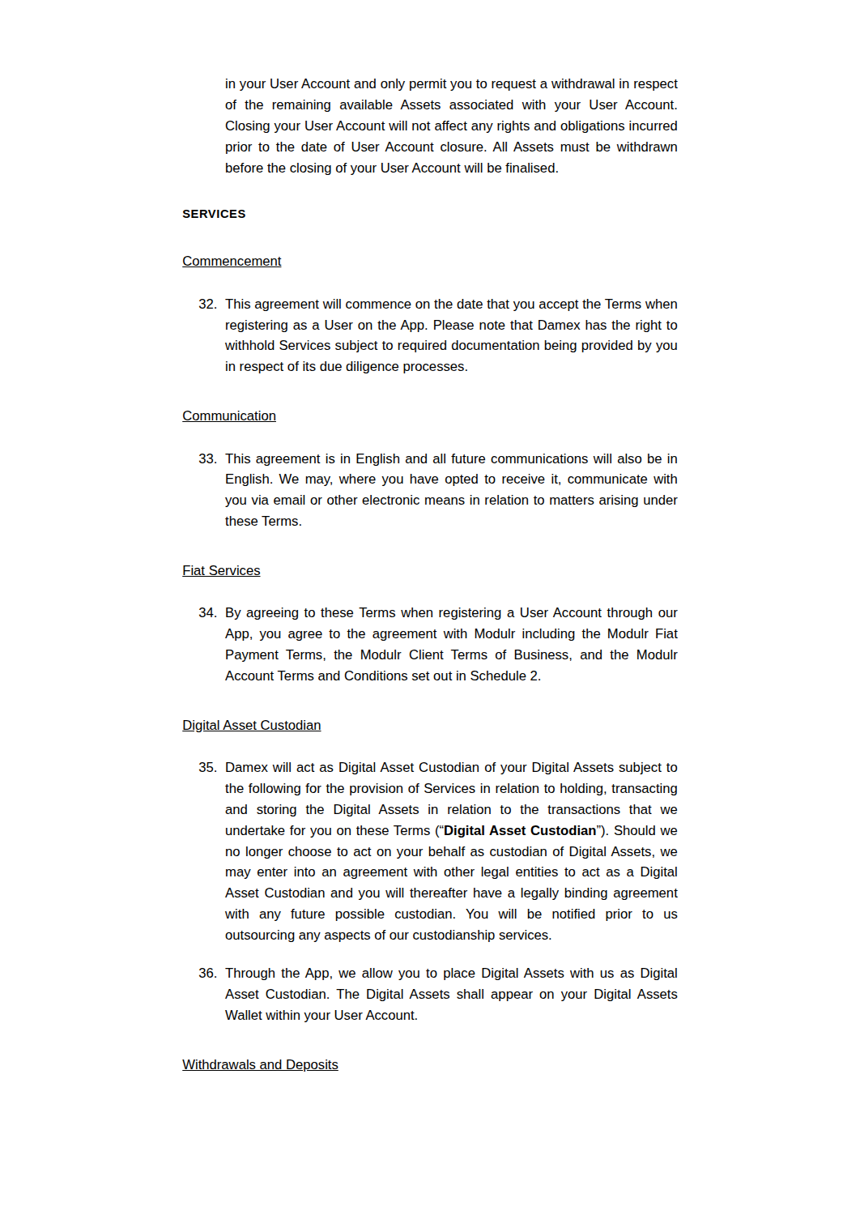in your User Account and only permit you to request a withdrawal in respect of the remaining available Assets associated with your User Account. Closing your User Account will not affect any rights and obligations incurred prior to the date of User Account closure. All Assets must be withdrawn before the closing of your User Account will be finalised.
Services
Commencement
32. This agreement will commence on the date that you accept the Terms when registering as a User on the App. Please note that Damex has the right to withhold Services subject to required documentation being provided by you in respect of its due diligence processes.
Communication
33. This agreement is in English and all future communications will also be in English. We may, where you have opted to receive it, communicate with you via email or other electronic means in relation to matters arising under these Terms.
Fiat Services
34. By agreeing to these Terms when registering a User Account through our App, you agree to the agreement with Modulr including the Modulr Fiat Payment Terms, the Modulr Client Terms of Business, and the Modulr Account Terms and Conditions set out in Schedule 2.
Digital Asset Custodian
35. Damex will act as Digital Asset Custodian of your Digital Assets subject to the following for the provision of Services in relation to holding, transacting and storing the Digital Assets in relation to the transactions that we undertake for you on these Terms (“Digital Asset Custodian”). Should we no longer choose to act on your behalf as custodian of Digital Assets, we may enter into an agreement with other legal entities to act as a Digital Asset Custodian and you will thereafter have a legally binding agreement with any future possible custodian. You will be notified prior to us outsourcing any aspects of our custodianship services.
36. Through the App, we allow you to place Digital Assets with us as Digital Asset Custodian. The Digital Assets shall appear on your Digital Assets Wallet within your User Account.
Withdrawals and Deposits